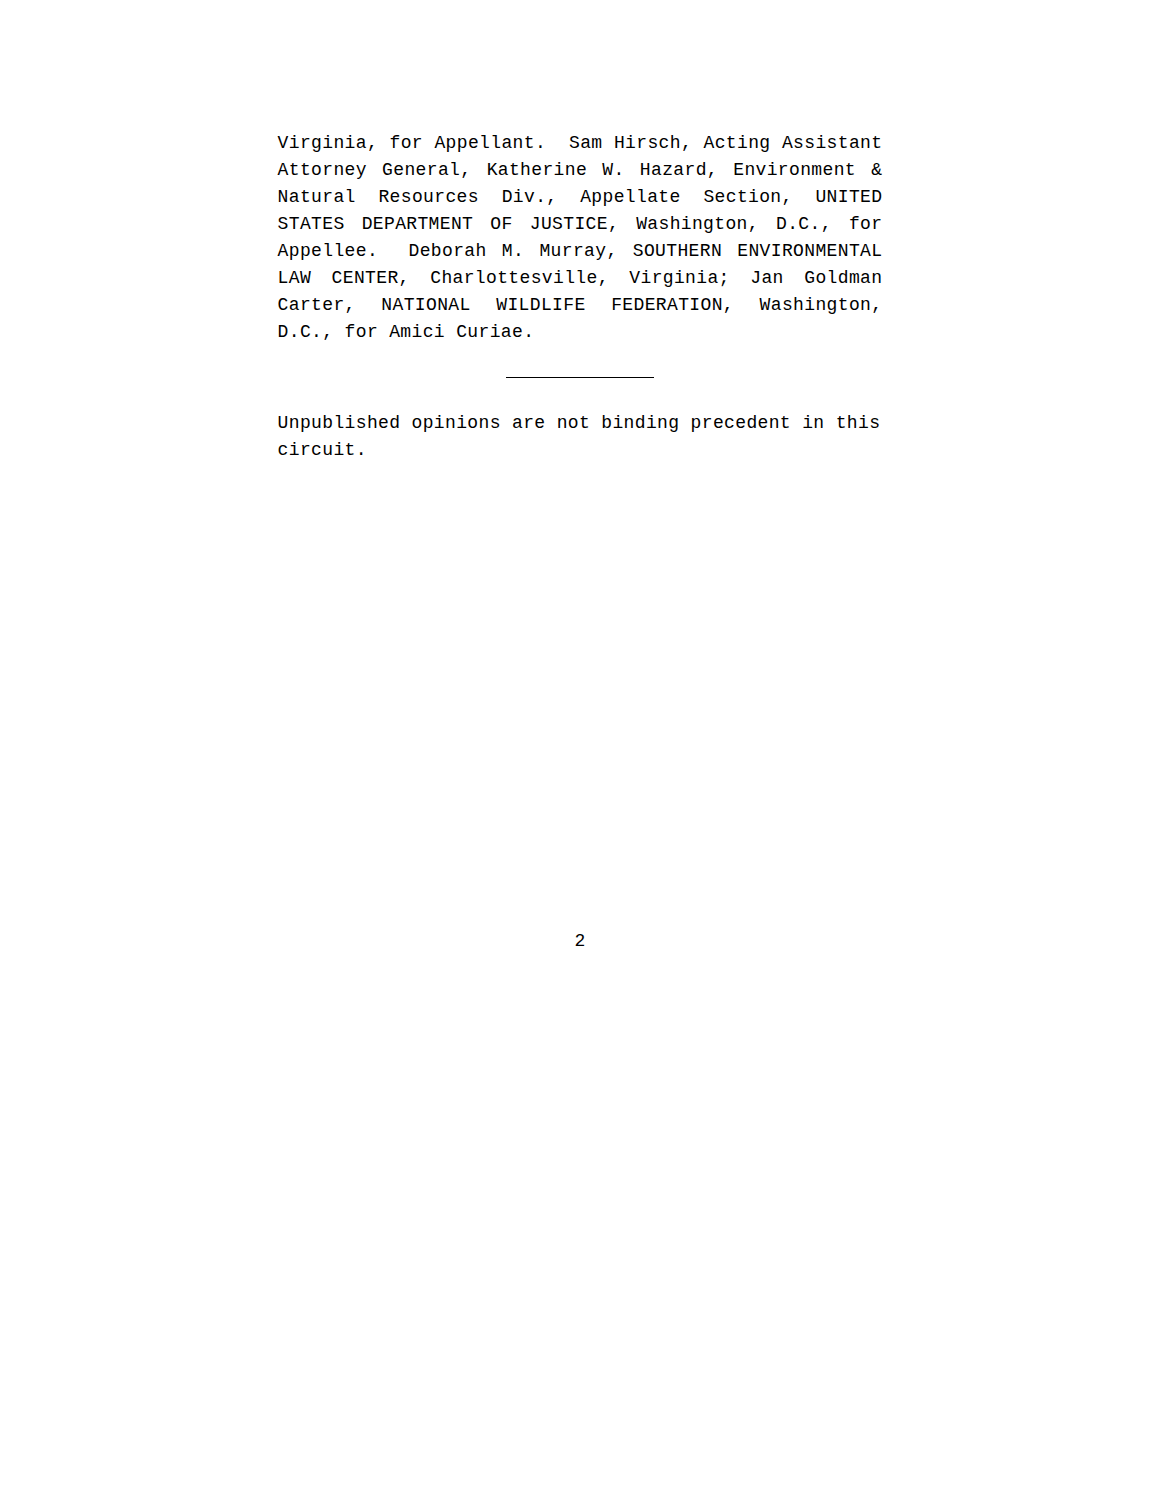Virginia, for Appellant. Sam Hirsch, Acting Assistant Attorney General, Katherine W. Hazard, Environment & Natural Resources Div., Appellate Section, UNITED STATES DEPARTMENT OF JUSTICE, Washington, D.C., for Appellee. Deborah M. Murray, SOUTHERN ENVIRONMENTAL LAW CENTER, Charlottesville, Virginia; Jan Goldman Carter, NATIONAL WILDLIFE FEDERATION, Washington, D.C., for Amici Curiae.
Unpublished opinions are not binding precedent in this circuit.
2